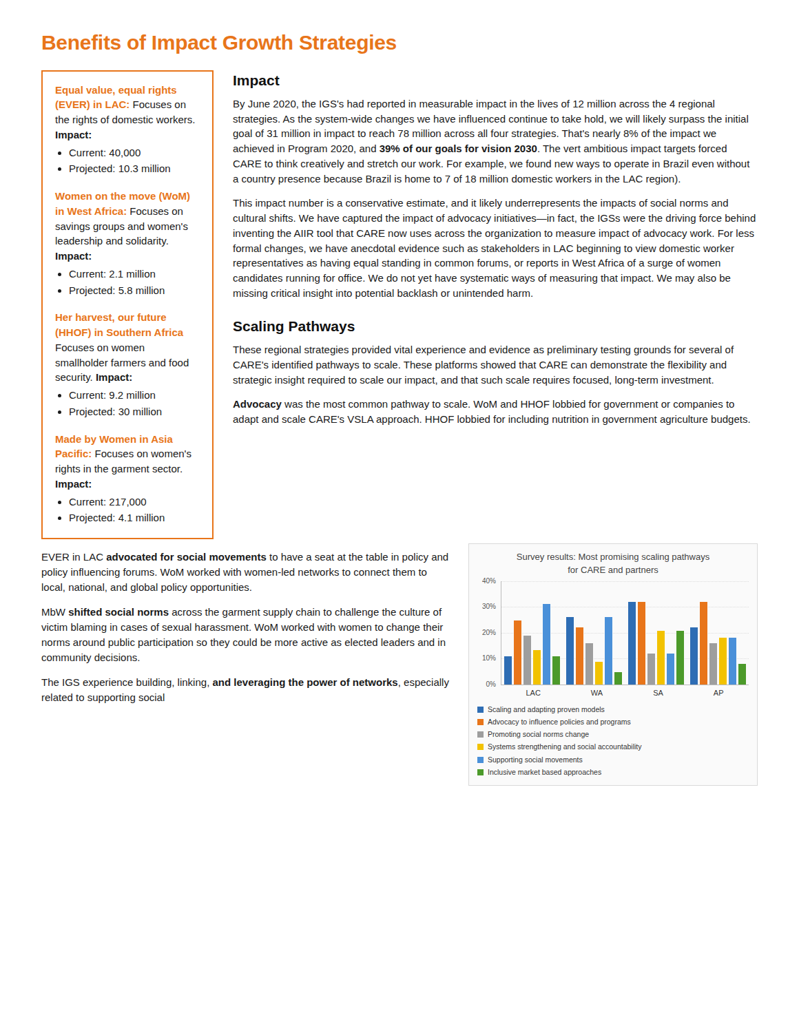Benefits of Impact Growth Strategies
Equal value, equal rights (EVER) in LAC: Focuses on the rights of domestic workers. Impact:
Current: 40,000
Projected: 10.3 million
Women on the move (WoM) in West Africa: Focuses on savings groups and women's leadership and solidarity. Impact:
Current: 2.1 million
Projected: 5.8 million
Her harvest, our future (HHOF) in Southern Africa Focuses on women smallholder farmers and food security. Impact:
Current: 9.2 million
Projected: 30 million
Made by Women in Asia Pacific: Focuses on women's rights in the garment sector. Impact:
Current: 217,000
Projected: 4.1 million
Impact
By June 2020, the IGS's had reported in measurable impact in the lives of 12 million across the 4 regional strategies. As the system-wide changes we have influenced continue to take hold, we will likely surpass the initial goal of 31 million in impact to reach 78 million across all four strategies. That's nearly 8% of the impact we achieved in Program 2020, and 39% of our goals for vision 2030. The vert ambitious impact targets forced CARE to think creatively and stretch our work. For example, we found new ways to operate in Brazil even without a country presence because Brazil is home to 7 of 18 million domestic workers in the LAC region).
This impact number is a conservative estimate, and it likely underrepresents the impacts of social norms and cultural shifts. We have captured the impact of advocacy initiatives—in fact, the IGSs were the driving force behind inventing the AIIR tool that CARE now uses across the organization to measure impact of advocacy work. For less formal changes, we have anecdotal evidence such as stakeholders in LAC beginning to view domestic worker representatives as having equal standing in common forums, or reports in West Africa of a surge of women candidates running for office. We do not yet have systematic ways of measuring that impact. We may also be missing critical insight into potential backlash or unintended harm.
Scaling Pathways
These regional strategies provided vital experience and evidence as preliminary testing grounds for several of CARE's identified pathways to scale. These platforms showed that CARE can demonstrate the flexibility and strategic insight required to scale our impact, and that such scale requires focused, long-term investment.
Advocacy was the most common pathway to scale. WoM and HHOF lobbied for government or companies to adapt and scale CARE's VSLA approach. HHOF lobbied for including nutrition in government agriculture budgets.
Survey results: Most promising scaling pathways
for CARE and partners
40% 30% 20% 10% 0%
LAC WA SA AP
Scaling and adapting proven models
Advocacy to influence policies and programs
Promoting social norms change
Systems strengthening and social accountability
Supporting social movements
Inclusive market based approaches
EVER in LAC advocated for social movements to have a seat at the table in policy and policy influencing forums. WoM worked with women-led networks to connect them to local, national, and global policy opportunities.
MbW shifted social norms across the garment supply chain to challenge the culture of victim blaming in cases of sexual harassment. WoM worked with women to change their norms around public participation so they could be more active as elected leaders and in community decisions.
The IGS experience building, linking, and leveraging the power of networks, especially related to supporting social